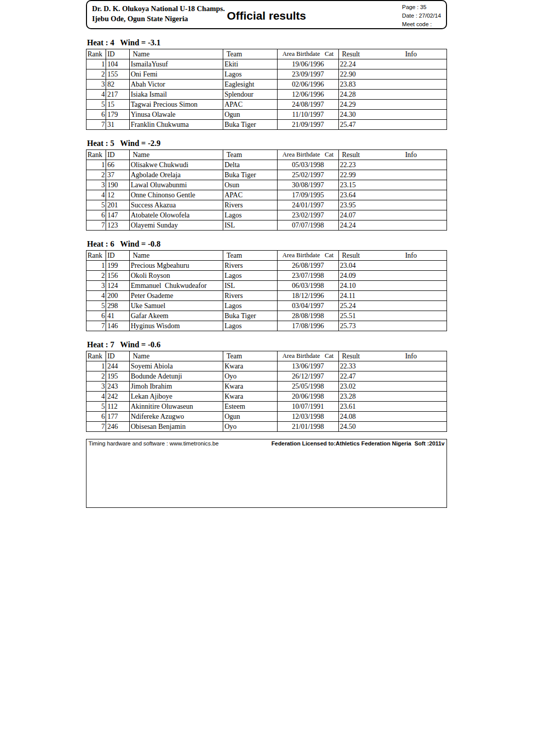Dr. D. K. Olukoya National U-18 Champs.
Ijebu Ode, Ogun State Nigeria
Official results
Page : 35
Date : 27/02/14
Meet code :
Heat : 4 Wind = -3.1
| Rank | ID | Name | Team | Area Birthdate Cat | Result Info |
| 1 | 104 | IsmailaYusuf | Ekiti | 19/06/1996 | 22.24 |
| 2 | 155 | Oni Femi | Lagos | 23/09/1997 | 22.90 |
| 3 | 82 | Abah Victor | Eaglesight | 02/06/1996 | 23.83 |
| 4 | 217 | Isiaka Ismail | Splendour | 12/06/1996 | 24.28 |
| 5 | 15 | Tagwai Precious Simon | APAC | 24/08/1997 | 24.29 |
| 6 | 179 | Yinusa Olawale | Ogun | 11/10/1997 | 24.30 |
| 7 | 31 | Franklin Chukwuma | Buka Tiger | 21/09/1997 | 25.47 |
Heat : 5 Wind = -2.9
| Rank | ID | Name | Team | Area Birthdate Cat | Result Info |
| 1 | 66 | Olisakwe Chukwudi | Delta | 05/03/1998 | 22.23 |
| 2 | 37 | Agbolade Orelaja | Buka Tiger | 25/02/1997 | 22.99 |
| 3 | 190 | Lawal Oluwabunmi | Osun | 30/08/1997 | 23.15 |
| 4 | 12 | Onne Chinonso Gentle | APAC | 17/09/1995 | 23.64 |
| 5 | 201 | Success Akazua | Rivers | 24/01/1997 | 23.95 |
| 6 | 147 | Atobatele Olowofela | Lagos | 23/02/1997 | 24.07 |
| 7 | 123 | Olayemi Sunday | ISL | 07/07/1998 | 24.24 |
Heat : 6 Wind = -0.8
| Rank | ID | Name | Team | Area Birthdate Cat | Result Info |
| 1 | 199 | Precious Mgbeahuru | Rivers | 26/08/1997 | 23.04 |
| 2 | 156 | Okoli Royson | Lagos | 23/07/1998 | 24.09 |
| 3 | 124 | Emmanuel Chukwudeafor | ISL | 06/03/1998 | 24.10 |
| 4 | 200 | Peter Osademe | Rivers | 18/12/1996 | 24.11 |
| 5 | 298 | Uke Samuel | Lagos | 03/04/1997 | 25.24 |
| 6 | 41 | Gafar Akeem | Buka Tiger | 28/08/1998 | 25.51 |
| 7 | 146 | Hyginus Wisdom | Lagos | 17/08/1996 | 25.73 |
Heat : 7 Wind = -0.6
| Rank | ID | Name | Team | Area Birthdate Cat | Result Info |
| 1 | 244 | Soyemi Abiola | Kwara | 13/06/1997 | 22.33 |
| 2 | 195 | Bodunde Adetunji | Oyo | 26/12/1997 | 22.47 |
| 3 | 243 | Jimoh Ibrahim | Kwara | 25/05/1998 | 23.02 |
| 4 | 242 | Lekan Ajiboye | Kwara | 20/06/1998 | 23.28 |
| 5 | 112 | Akinnitire Oluwaseun | Esteem | 10/07/1991 | 23.61 |
| 6 | 177 | Ndifereke Azugwo | Ogun | 12/03/1998 | 24.08 |
| 7 | 246 | Obisesan Benjamin | Oyo | 21/01/1998 | 24.50 |
Timing hardware and software : www.timetronics.be Federation Licensed to:Athletics Federation Nigeria Soft :2011v